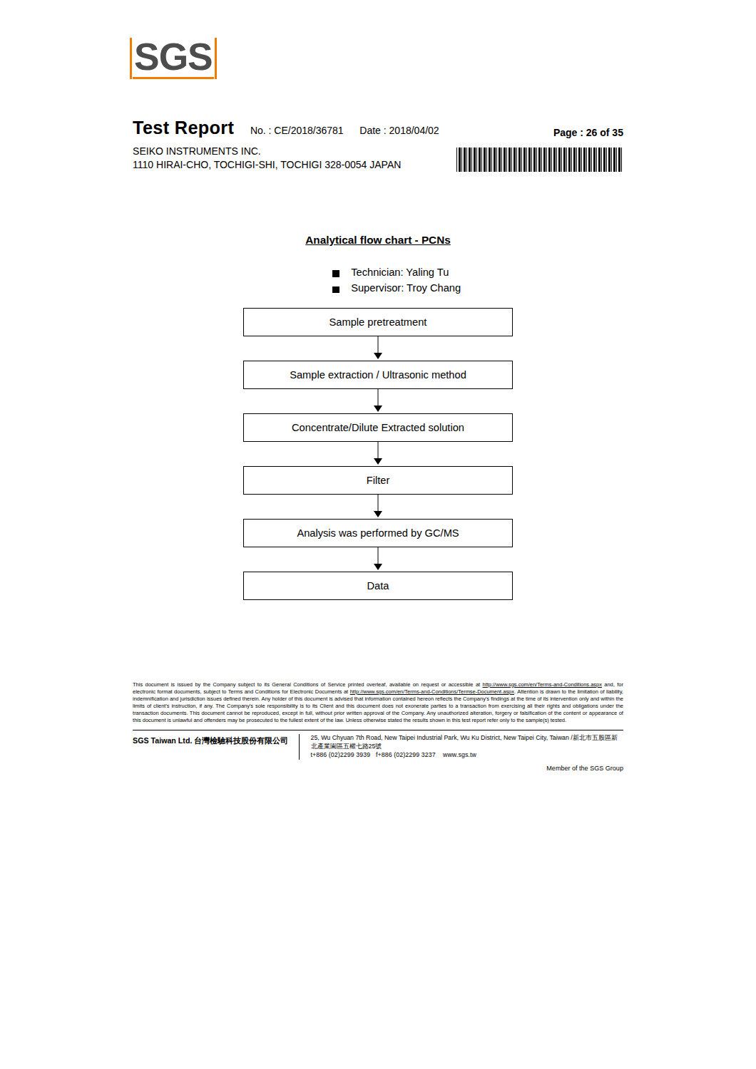SGS
Test Report No. : CE/2018/36781 Date : 2018/04/02
Page : 26 of 35
SEIKO INSTRUMENTS INC.
1110 HIRAI-CHO, TOCHIGI-SHI, TOCHIGI 328-0054 JAPAN
Analytical flow chart - PCNs
Technician: Yaling Tu
Supervisor: Troy Chang
Sample pretreatment
Sample extraction / Ultrasonic method
Concentrate/Dilute Extracted solution
Filter
Analysis was performed by GC/MS
Data
This document is issued by the Company subject to its General Conditions of Service printed overleaf, available on request or accessible at http://www.sgs.com/en/Terms-and-Conditions.aspx and, for electronic format documents, subject to Terms and Conditions for Electronic Documents at http://www.sgs.com/en/Terms-and-Conditions/Termse-Document.aspx. Attention is drawn to the limitation of liability, indemnification and jurisdiction issues defined therein. Any holder of this document is advised that information contained hereon reflects the Company's findings at the time of its intervention only and within the limits of client's instruction, if any. The Company's sole responsibility is to its Client and this document does not exonerate parties to a transaction from exercising all their rights and obligations under the transaction documents. This document cannot be reproduced, except in full, without prior written approval of the Company. Any unauthorized alteration, forgery or falsification of the content or appearance of this document is unlawful and offenders may be prosecuted to the fullest extent of the law. Unless otherwise stated the results shown in this test report refer only to the sample(s) tested.
SGS Taiwan Ltd. 台灣檢驗科技股份有限公司
25, Wu Chyuan 7th Road, New Taipei Industrial Park, Wu Ku District, New Taipei City, Taiwan /新北市五股區新北產業園區五權七路25號
t+886 (02)2299 3939 f+886 (02)2299 3237 www.sgs.tw
Member of the SGS Group